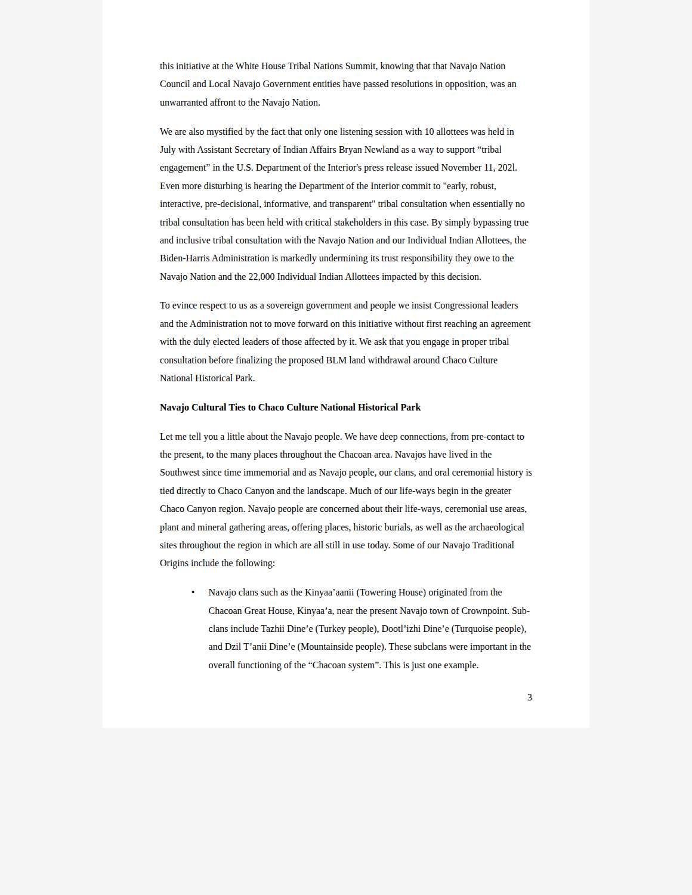this initiative at the White House Tribal Nations Summit, knowing that that Navajo Nation Council and Local Navajo Government entities have passed resolutions in opposition, was an unwarranted affront to the Navajo Nation.
We are also mystified by the fact that only one listening session with 10 allottees was held in July with Assistant Secretary of Indian Affairs Bryan Newland as a way to support “tribal engagement” in the U.S. Department of the Interior's press release issued November 11, 202l. Even more disturbing is hearing the Department of the Interior commit to "early, robust, interactive, pre-decisional, informative, and transparent" tribal consultation when essentially no tribal consultation has been held with critical stakeholders in this case. By simply bypassing true and inclusive tribal consultation with the Navajo Nation and our Individual Indian Allottees, the Biden-Harris Administration is markedly undermining its trust responsibility they owe to the Navajo Nation and the 22,000 Individual Indian Allottees impacted by this decision.
To evince respect to us as a sovereign government and people we insist Congressional leaders and the Administration not to move forward on this initiative without first reaching an agreement with the duly elected leaders of those affected by it. We ask that you engage in proper tribal consultation before finalizing the proposed BLM land withdrawal around Chaco Culture National Historical Park.
Navajo Cultural Ties to Chaco Culture National Historical Park
Let me tell you a little about the Navajo people. We have deep connections, from pre-contact to the present, to the many places throughout the Chacoan area. Navajos have lived in the Southwest since time immemorial and as Navajo people, our clans, and oral ceremonial history is tied directly to Chaco Canyon and the landscape. Much of our life-ways begin in the greater Chaco Canyon region. Navajo people are concerned about their life-ways, ceremonial use areas, plant and mineral gathering areas, offering places, historic burials, as well as the archaeological sites throughout the region in which are all still in use today. Some of our Navajo Traditional Origins include the following:
Navajo clans such as the Kinyaa’aanii (Towering House) originated from the Chacoan Great House, Kinyaa’a, near the present Navajo town of Crownpoint. Sub-clans include Tazhii Dine’e (Turkey people), Dootl’izhi Dine’e (Turquoise people), and Dzil T’anii Dine’e (Mountainside people). These subclans were important in the overall functioning of the “Chacoan system”. This is just one example.
3